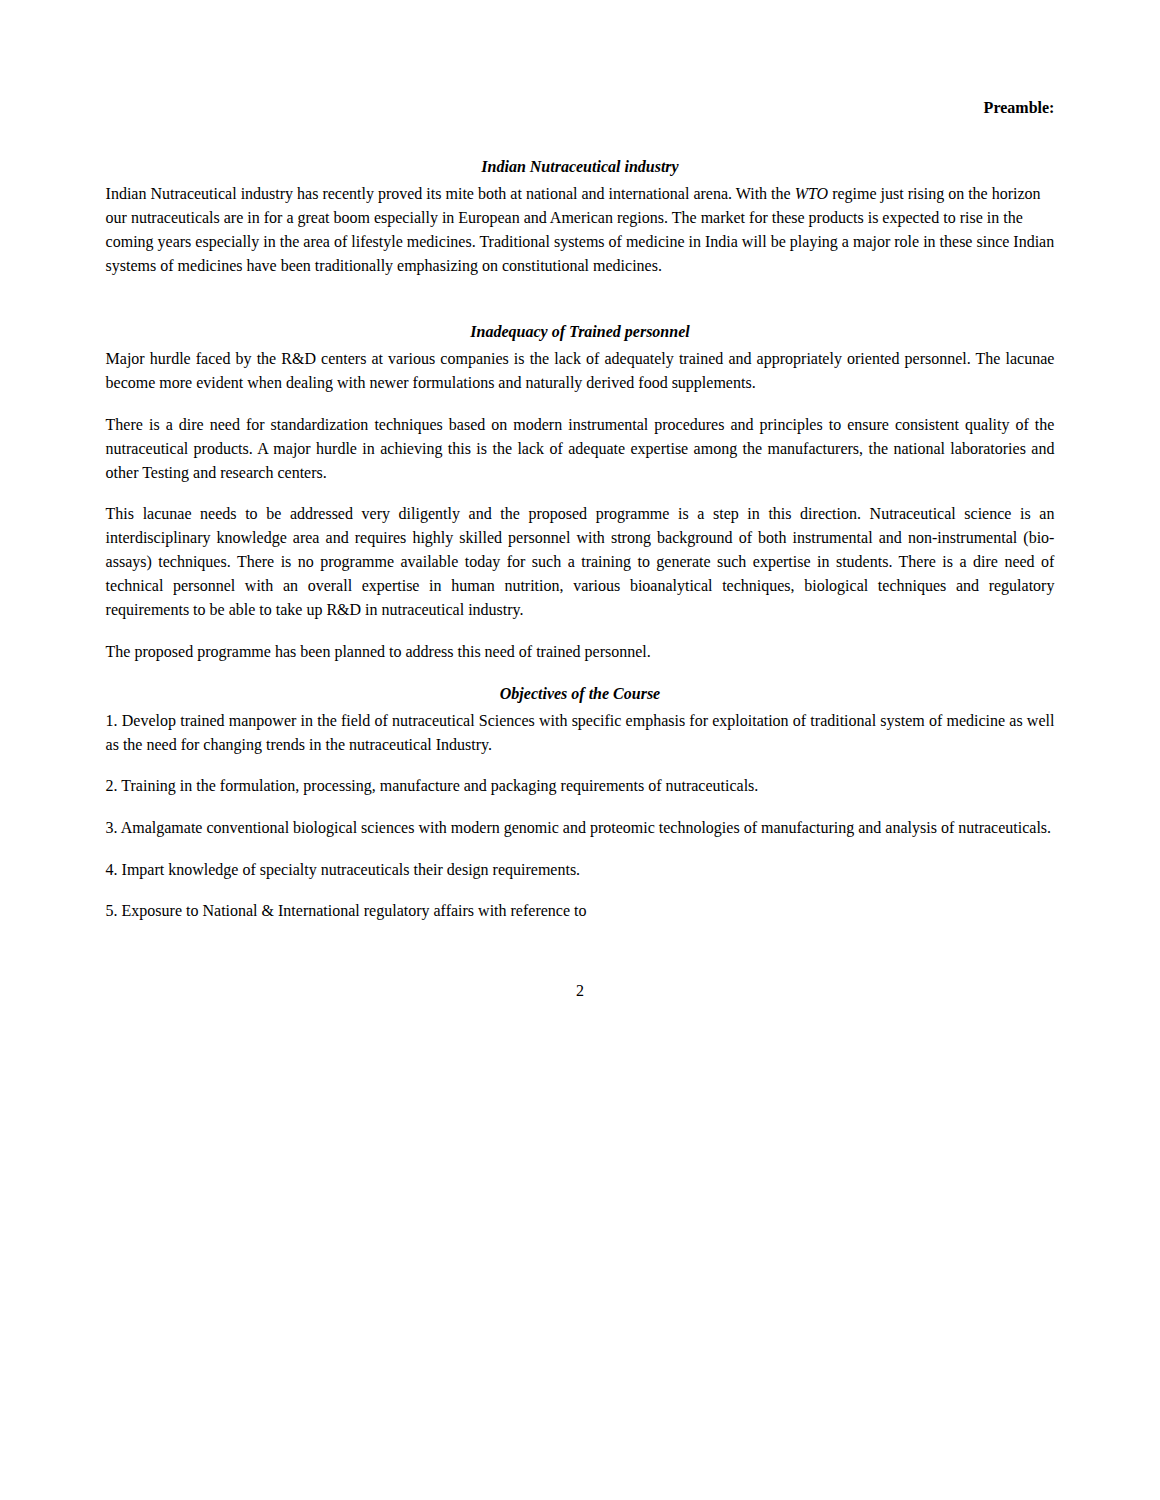Preamble:
Indian Nutraceutical industry
Indian Nutraceutical industry has recently proved its mite both at national and international arena. With the WTO regime just rising on the horizon our nutraceuticals are in for a great boom especially in European and American regions. The market for these products is expected to rise in the coming years especially in the area of lifestyle medicines. Traditional systems of medicine in India will be playing a major role in these since Indian systems of medicines have been traditionally emphasizing on constitutional medicines.
Inadequacy of Trained personnel
Major hurdle faced by the R&D centers at various companies is the lack of adequately trained and appropriately oriented personnel. The lacunae become more evident when dealing with newer formulations and naturally derived food supplements.
There is a dire need for standardization techniques based on modern instrumental procedures and principles to ensure consistent quality of the nutraceutical products. A major hurdle in achieving this is the lack of adequate expertise among the manufacturers, the national laboratories and other Testing and research centers.
This lacunae needs to be addressed very diligently and the proposed programme is a step in this direction. Nutraceutical science is an interdisciplinary knowledge area and requires highly skilled personnel with strong background of both instrumental and non-instrumental (bio-assays) techniques. There is no programme available today for such a training to generate such expertise in students. There is a dire need of technical personnel with an overall expertise in human nutrition, various bioanalytical techniques, biological techniques and regulatory requirements to be able to take up R&D in nutraceutical industry.
The proposed programme has been planned to address this need of trained personnel.
Objectives of the Course
1. Develop trained manpower in the field of nutraceutical Sciences with specific emphasis for exploitation of traditional system of medicine as well as the need for changing trends in the nutraceutical Industry.
2. Training in the formulation, processing, manufacture and packaging requirements of nutraceuticals.
3. Amalgamate conventional biological sciences with modern genomic and proteomic technologies of manufacturing and analysis of nutraceuticals.
4. Impart knowledge of specialty nutraceuticals their design requirements.
5. Exposure to National & International regulatory affairs with reference to
2